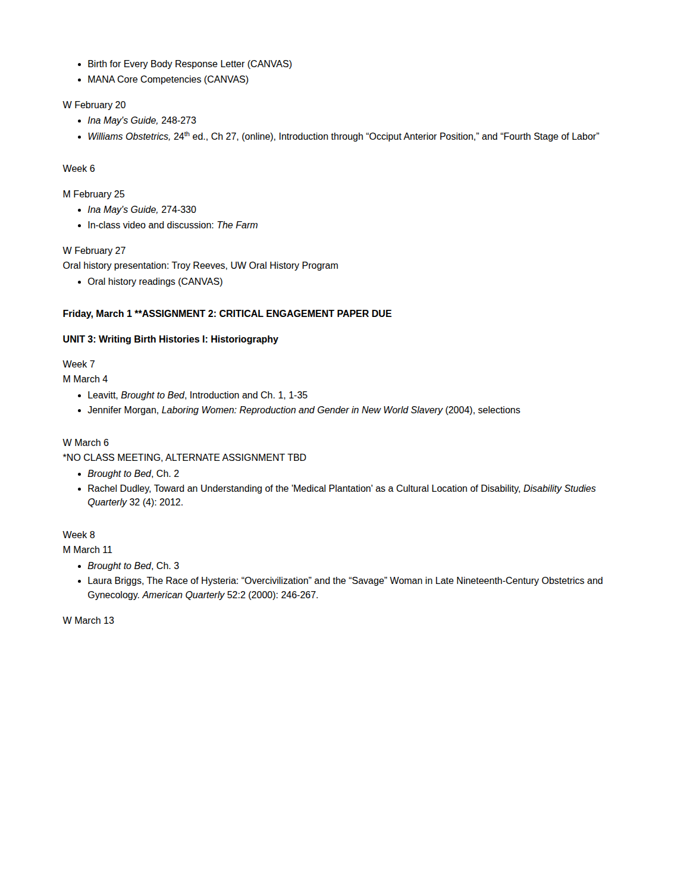Birth for Every Body Response Letter (CANVAS)
MANA Core Competencies (CANVAS)
W February 20
Ina May's Guide, 248-273
Williams Obstetrics, 24th ed., Ch 27, (online), Introduction through “Occiput Anterior Position,” and “Fourth Stage of Labor”
Week 6
M February 25
Ina May's Guide, 274-330
In-class video and discussion: The Farm
W February 27
Oral history presentation: Troy Reeves, UW Oral History Program
Oral history readings (CANVAS)
Friday, March 1 **ASSIGNMENT 2: CRITICAL ENGAGEMENT PAPER DUE
UNIT 3: Writing Birth Histories I: Historiography
Week 7
M March 4
Leavitt, Brought to Bed, Introduction and Ch. 1, 1-35
Jennifer Morgan, Laboring Women: Reproduction and Gender in New World Slavery (2004), selections
W March 6
*NO CLASS MEETING, ALTERNATE ASSIGNMENT TBD
Brought to Bed, Ch. 2
Rachel Dudley, Toward an Understanding of the 'Medical Plantation' as a Cultural Location of Disability, Disability Studies Quarterly 32 (4): 2012.
Week 8
M March 11
Brought to Bed, Ch. 3
Laura Briggs, The Race of Hysteria: “Overcivilization” and the “Savage” Woman in Late Nineteenth-Century Obstetrics and Gynecology. American Quarterly 52:2 (2000): 246-267.
W March 13